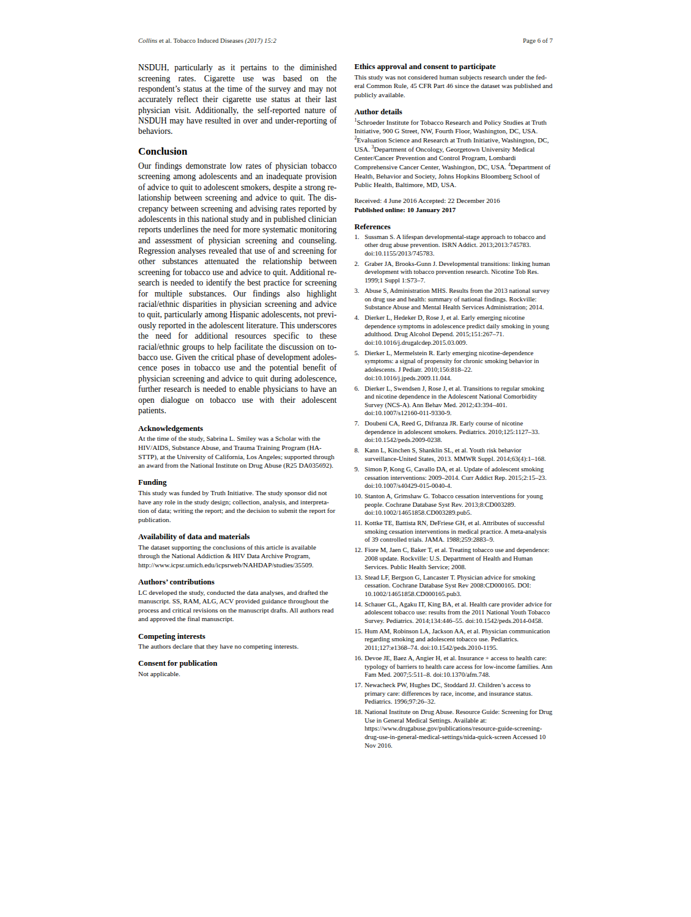Collins et al. Tobacco Induced Diseases (2017) 15:2
Page 6 of 7
NSDUH, particularly as it pertains to the diminished screening rates. Cigarette use was based on the respondent’s status at the time of the survey and may not accurately reflect their cigarette use status at their last physician visit. Additionally, the self-reported nature of NSDUH may have resulted in over and under-reporting of behaviors.
Conclusion
Our findings demonstrate low rates of physician tobacco screening among adolescents and an inadequate provision of advice to quit to adolescent smokers, despite a strong relationship between screening and advice to quit. The discrepancy between screening and advising rates reported by adolescents in this national study and in published clinician reports underlines the need for more systematic monitoring and assessment of physician screening and counseling. Regression analyses revealed that use of and screening for other substances attenuated the relationship between screening for tobacco use and advice to quit. Additional research is needed to identify the best practice for screening for multiple substances. Our findings also highlight racial/ethnic disparities in physician screening and advice to quit, particularly among Hispanic adolescents, not previously reported in the adolescent literature. This underscores the need for additional resources specific to these racial/ethnic groups to help facilitate the discussion on tobacco use. Given the critical phase of development adolescence poses in tobacco use and the potential benefit of physician screening and advice to quit during adolescence, further research is needed to enable physicians to have an open dialogue on tobacco use with their adolescent patients.
Acknowledgements
At the time of the study, Sabrina L. Smiley was a Scholar with the HIV/AIDS, Substance Abuse, and Trauma Training Program (HA-STTP), at the University of California, Los Angeles; supported through an award from the National Institute on Drug Abuse (R25 DA035692).
Funding
This study was funded by Truth Initiative. The study sponsor did not have any role in the study design; collection, analysis, and interpretation of data; writing the report; and the decision to submit the report for publication.
Availability of data and materials
The dataset supporting the conclusions of this article is available through the National Addiction & HIV Data Archive Program, http://www.icpsr.umich.edu/icpsrweb/NAHDAP/studies/35509.
Authors’ contributions
LC developed the study, conducted the data analyses, and drafted the manuscript. SS, RAM, ALG, ACV provided guidance throughout the process and critical revisions on the manuscript drafts. All authors read and approved the final manuscript.
Competing interests
The authors declare that they have no competing interests.
Consent for publication
Not applicable.
Ethics approval and consent to participate
This study was not considered human subjects research under the federal Common Rule, 45 CFR Part 46 since the dataset was published and publicly available.
Author details
1Schroeder Institute for Tobacco Research and Policy Studies at Truth Initiative, 900 G Street, NW, Fourth Floor, Washington, DC, USA. 2Evaluation Science and Research at Truth Initiative, Washington, DC, USA. 3Department of Oncology, Georgetown University Medical Center/Cancer Prevention and Control Program, Lombardi Comprehensive Cancer Center, Washington, DC, USA. 4Department of Health, Behavior and Society, Johns Hopkins Bloomberg School of Public Health, Baltimore, MD, USA.
Received: 4 June 2016 Accepted: 22 December 2016
Published online: 10 January 2017
References
Sussman S. A lifespan developmental-stage approach to tobacco and other drug abuse prevention. ISRN Addict. 2013;2013:745783. doi:10.1155/2013/745783.
Graber JA, Brooks-Gunn J. Developmental transitions: linking human development with tobacco prevention research. Nicotine Tob Res. 1999;1 Suppl 1:S73–7.
Abuse S, Administration MHS. Results from the 2013 national survey on drug use and health: summary of national findings. Rockville: Substance Abuse and Mental Health Services Administration; 2014.
Dierker L, Hedeker D, Rose J, et al. Early emerging nicotine dependence symptoms in adolescence predict daily smoking in young adulthood. Drug Alcohol Depend. 2015;151:267–71. doi:10.1016/j.drugalcdep.2015.03.009.
Dierker L, Mermelstein R. Early emerging nicotine-dependence symptoms: a signal of propensity for chronic smoking behavior in adolescents. J Pediatr. 2010;156:818–22. doi:10.1016/j.jpeds.2009.11.044.
Dierker L, Swendsen J, Rose J, et al. Transitions to regular smoking and nicotine dependence in the Adolescent National Comorbidity Survey (NCS-A). Ann Behav Med. 2012;43:394–401. doi:10.1007/s12160-011-9330-9.
Doubeni CA, Reed G, Difranza JR. Early course of nicotine dependence in adolescent smokers. Pediatrics. 2010;125:1127–33. doi:10.1542/peds.2009-0238.
Kann L, Kinchen S, Shanklin SL, et al. Youth risk behavior surveillance-United States, 2013. MMWR Suppl. 2014;63(4):1–168.
Simon P, Kong G, Cavallo DA, et al. Update of adolescent smoking cessation interventions: 2009–2014. Curr Addict Rep. 2015;2:15–23. doi:10.1007/s40429-015-0040-4.
Stanton A, Grimshaw G. Tobacco cessation interventions for young people. Cochrane Database Syst Rev. 2013;8:CD003289. doi:10.1002/14651858.CD003289.pub5.
Kottke TE, Battista RN, DeFriese GH, et al. Attributes of successful smoking cessation interventions in medical practice. A meta-analysis of 39 controlled trials. JAMA. 1988;259:2883–9.
Fiore M, Jaen C, Baker T, et al. Treating tobacco use and dependence: 2008 update. Rockville: U.S. Department of Health and Human Services. Public Health Service; 2008.
Stead LF, Bergson G, Lancaster T. Physician advice for smoking cessation. Cochrane Database Syst Rev 2008:CD000165. DOI: 10.1002/14651858.CD000165.pub3.
Schauer GL, Agaku IT, King BA, et al. Health care provider advice for adolescent tobacco use: results from the 2011 National Youth Tobacco Survey. Pediatrics. 2014;134:446–55. doi:10.1542/peds.2014-0458.
Hum AM, Robinson LA, Jackson AA, et al. Physician communication regarding smoking and adolescent tobacco use. Pediatrics. 2011;127:e1368–74. doi:10.1542/peds.2010-1195.
Devoe JE, Baez A, Angier H, et al. Insurance + access to health care: typology of barriers to health care access for low-income families. Ann Fam Med. 2007;5:511–8. doi:10.1370/afm.748.
Newacheck PW, Hughes DC, Stoddard JJ. Children’s access to primary care: differences by race, income, and insurance status. Pediatrics. 1996;97:26–32.
National Institute on Drug Abuse. Resource Guide: Screening for Drug Use in General Medical Settings. Available at: https://www.drugabuse.gov/publications/resource-guide-screening-drug-use-in-general-medical-settings/nida-quick-screen Accessed 10 Nov 2016.